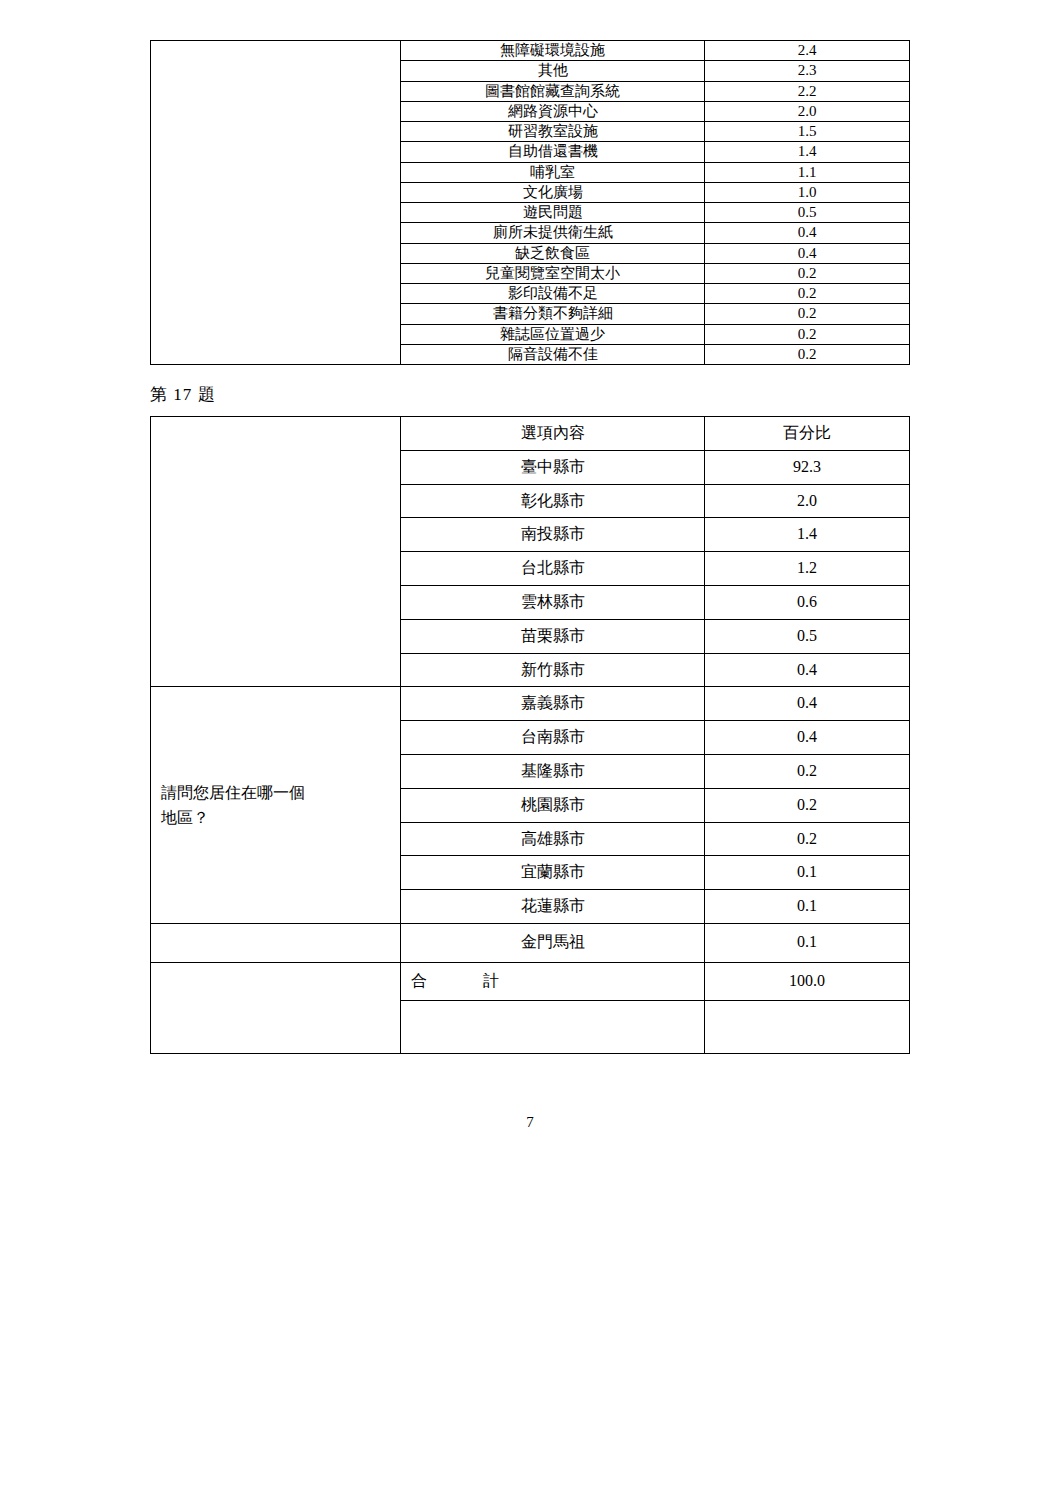| | 無障礙環境設施 | 2.4 |
| 其他 | 2.3 |
| 圖書館館藏查詢系統 | 2.2 |
| 網路資源中心 | 2.0 |
| 研習教室設施 | 1.5 |
| 自助借還書機 | 1.4 |
| 哺乳室 | 1.1 |
| 文化廣場 | 1.0 |
| 遊民問題 | 0.5 |
| 廁所未提供衛生紙 | 0.4 |
| 缺乏飲食區 | 0.4 |
| 兒童閱覽室空間太小 | 0.2 |
| 影印設備不足 | 0.2 |
| 書籍分類不夠詳細 | 0.2 |
| 雜誌區位置過少 | 0.2 |
| 隔音設備不佳 | 0.2 |
第 17 題
| | 選項內容 | 百分比 |
| 臺中縣市 | 92.3 |
| 彰化縣市 | 2.0 |
| 南投縣市 | 1.4 |
| 台北縣市 | 1.2 |
| 雲林縣市 | 0.6 |
| 苗栗縣市 | 0.5 |
| 新竹縣市 | 0.4 |
| 請問您居住在哪一個 地區？ | 嘉義縣市 | 0.4 |
| 台南縣市 | 0.4 |
| 基隆縣市 | 0.2 |
| 桃園縣市 | 0.2 |
| 高雄縣市 | 0.2 |
| 宜蘭縣市 | 0.1 |
| 花蓮縣市 | 0.1 |
| | 金門馬祖 | 0.1 |
| | 合 計 | 100.0 |
7